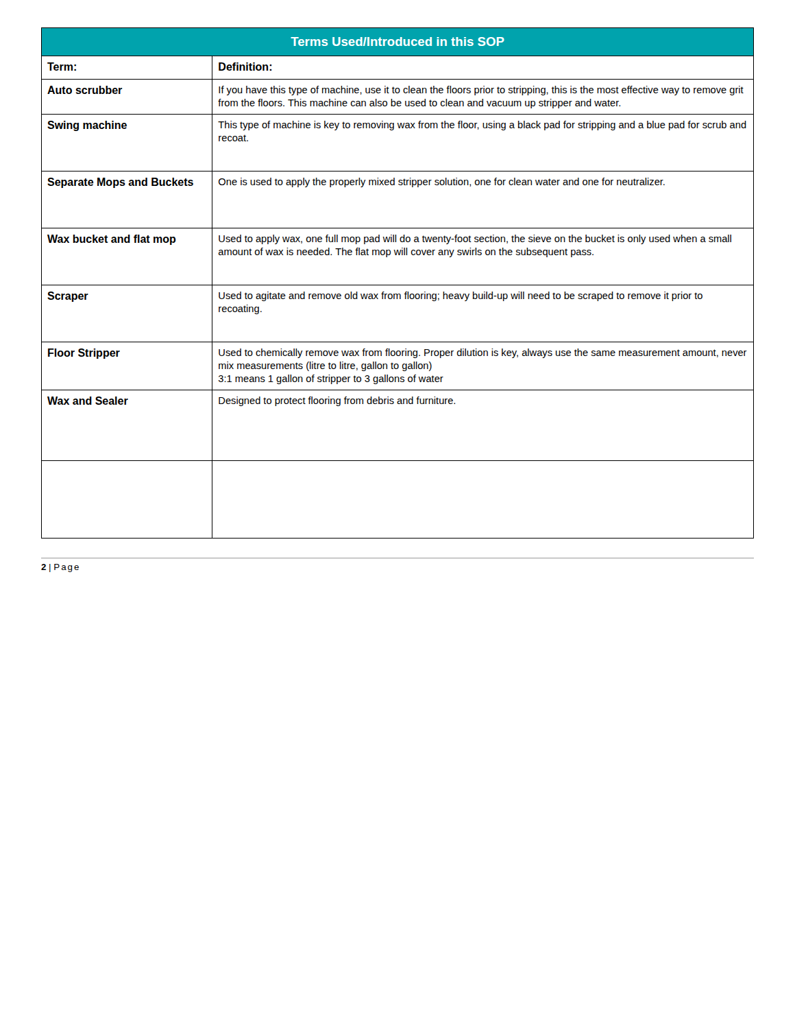Terms Used/Introduced in this SOP
| Term: | Definition: |
| --- | --- |
| Auto scrubber | If you have this type of machine, use it to clean the floors prior to stripping, this is the most effective way to remove grit from the floors. This machine can also be used to clean and vacuum up stripper and water. |
| Swing machine | This type of machine is key to removing wax from the floor, using a black pad for stripping and a blue pad for scrub and recoat. |
| Separate Mops and Buckets | One is used to apply the properly mixed stripper solution, one for clean water and one for neutralizer. |
| Wax bucket and flat mop | Used to apply wax, one full mop pad will do a twenty-foot section, the sieve on the bucket is only used when a small amount of wax is needed. The flat mop will cover any swirls on the subsequent pass. |
| Scraper | Used to agitate and remove old wax from flooring; heavy build-up will need to be scraped to remove it prior to recoating. |
| Floor Stripper | Used to chemically remove wax from flooring. Proper dilution is key, always use the same measurement amount, never mix measurements (litre to litre, gallon to gallon) 3:1 means 1 gallon of stripper to 3 gallons of water |
| Wax and Sealer | Designed to protect flooring from debris and furniture. |
2 | Page